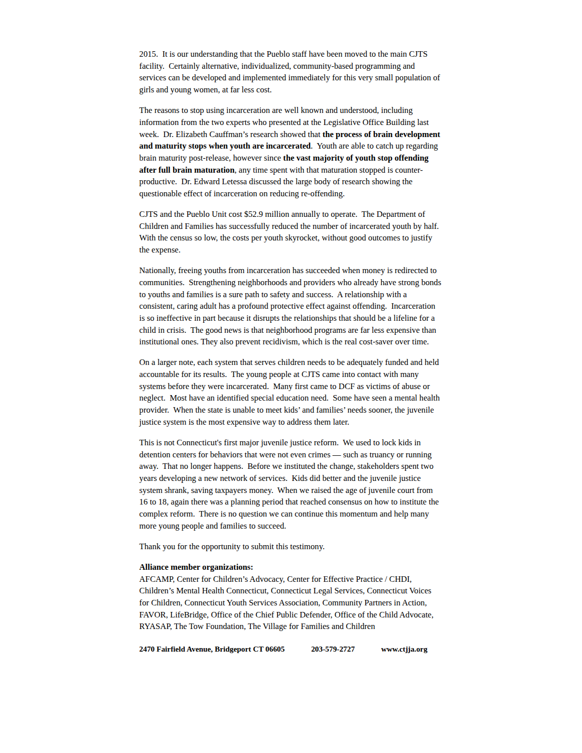2015. It is our understanding that the Pueblo staff have been moved to the main CJTS facility. Certainly alternative, individualized, community-based programming and services can be developed and implemented immediately for this very small population of girls and young women, at far less cost.
The reasons to stop using incarceration are well known and understood, including information from the two experts who presented at the Legislative Office Building last week. Dr. Elizabeth Cauffman’s research showed that the process of brain development and maturity stops when youth are incarcerated. Youth are able to catch up regarding brain maturity post-release, however since the vast majority of youth stop offending after full brain maturation, any time spent with that maturation stopped is counter-productive. Dr. Edward Letessa discussed the large body of research showing the questionable effect of incarceration on reducing re-offending.
CJTS and the Pueblo Unit cost $52.9 million annually to operate. The Department of Children and Families has successfully reduced the number of incarcerated youth by half. With the census so low, the costs per youth skyrocket, without good outcomes to justify the expense.
Nationally, freeing youths from incarceration has succeeded when money is redirected to communities. Strengthening neighborhoods and providers who already have strong bonds to youths and families is a sure path to safety and success. A relationship with a consistent, caring adult has a profound protective effect against offending. Incarceration is so ineffective in part because it disrupts the relationships that should be a lifeline for a child in crisis. The good news is that neighborhood programs are far less expensive than institutional ones. They also prevent recidivism, which is the real cost-saver over time.
On a larger note, each system that serves children needs to be adequately funded and held accountable for its results. The young people at CJTS came into contact with many systems before they were incarcerated. Many first came to DCF as victims of abuse or neglect. Most have an identified special education need. Some have seen a mental health provider. When the state is unable to meet kids’ and families’ needs sooner, the juvenile justice system is the most expensive way to address them later.
This is not Connecticut's first major juvenile justice reform. We used to lock kids in detention centers for behaviors that were not even crimes — such as truancy or running away. That no longer happens. Before we instituted the change, stakeholders spent two years developing a new network of services. Kids did better and the juvenile justice system shrank, saving taxpayers money. When we raised the age of juvenile court from 16 to 18, again there was a planning period that reached consensus on how to institute the complex reform. There is no question we can continue this momentum and help many more young people and families to succeed.
Thank you for the opportunity to submit this testimony.
Alliance member organizations:
AFCAMP, Center for Children’s Advocacy, Center for Effective Practice / CHDI, Children’s Mental Health Connecticut, Connecticut Legal Services, Connecticut Voices for Children, Connecticut Youth Services Association, Community Partners in Action, FAVOR, LifeBridge, Office of the Chief Public Defender, Office of the Child Advocate, RYASAP, The Tow Foundation, The Village for Families and Children
2470 Fairfield Avenue, Bridgeport CT 06605 203-579-2727 www.ctjja.org